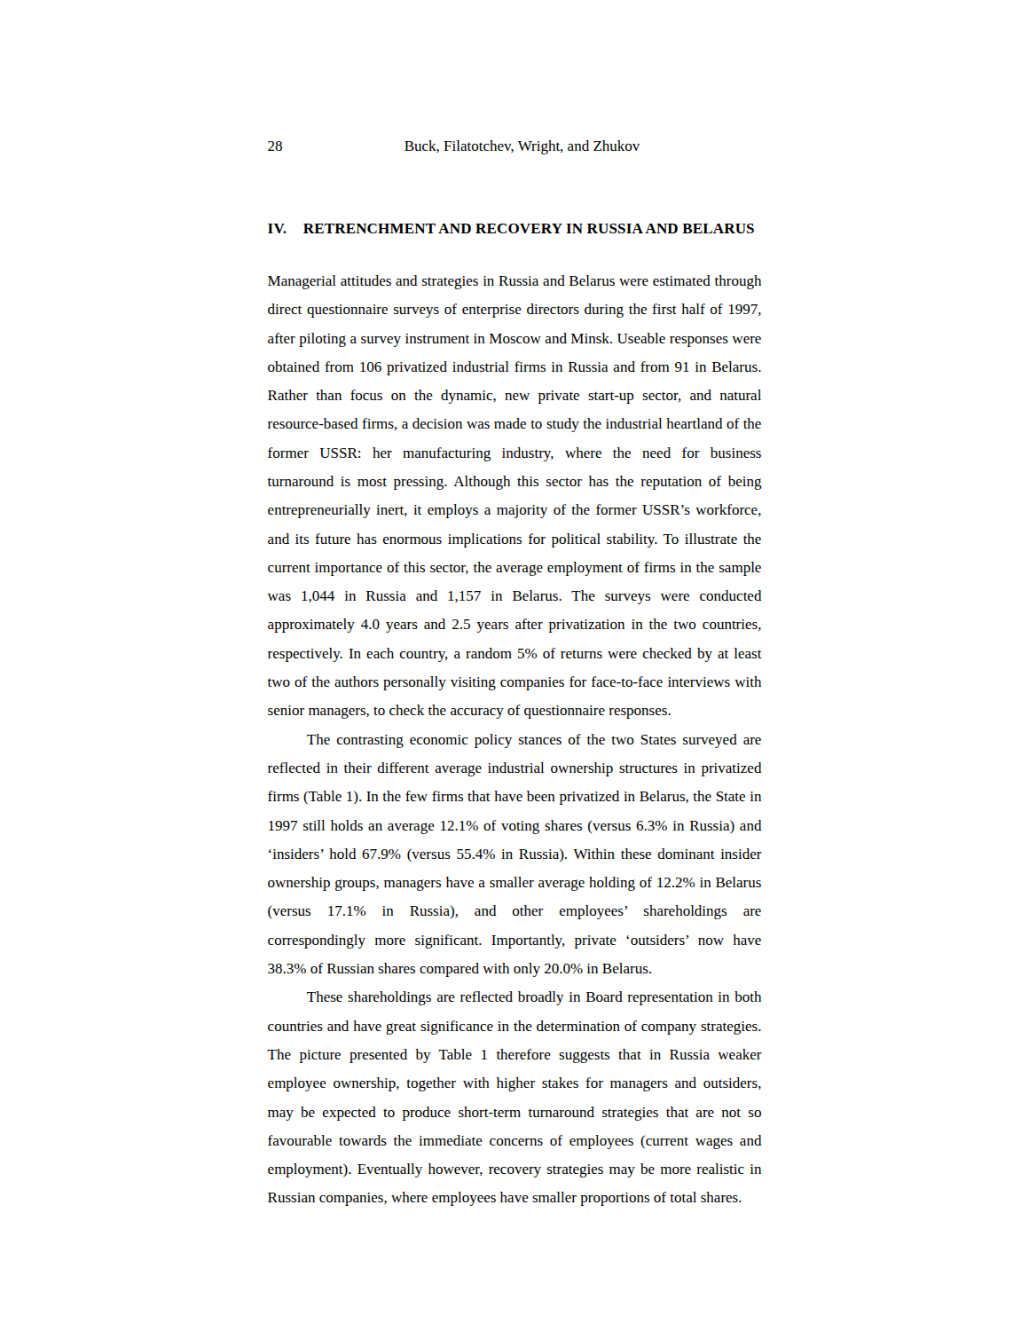28 Buck, Filatotchev, Wright, and Zhukov
IV. RETRENCHMENT AND RECOVERY IN RUSSIA AND BELARUS
Managerial attitudes and strategies in Russia and Belarus were estimated through direct questionnaire surveys of enterprise directors during the first half of 1997, after piloting a survey instrument in Moscow and Minsk. Useable responses were obtained from 106 privatized industrial firms in Russia and from 91 in Belarus. Rather than focus on the dynamic, new private start-up sector, and natural resource-based firms, a decision was made to study the industrial heartland of the former USSR: her manufacturing industry, where the need for business turnaround is most pressing. Although this sector has the reputation of being entrepreneurially inert, it employs a majority of the former USSR’s workforce, and its future has enormous implications for political stability. To illustrate the current importance of this sector, the average employment of firms in the sample was 1,044 in Russia and 1,157 in Belarus. The surveys were conducted approximately 4.0 years and 2.5 years after privatization in the two countries, respectively. In each country, a random 5% of returns were checked by at least two of the authors personally visiting companies for face-to-face interviews with senior managers, to check the accuracy of questionnaire responses.
The contrasting economic policy stances of the two States surveyed are reflected in their different average industrial ownership structures in privatized firms (Table 1). In the few firms that have been privatized in Belarus, the State in 1997 still holds an average 12.1% of voting shares (versus 6.3% in Russia) and ‘insiders’ hold 67.9% (versus 55.4% in Russia). Within these dominant insider ownership groups, managers have a smaller average holding of 12.2% in Belarus (versus 17.1% in Russia), and other employees’ shareholdings are correspondingly more significant. Importantly, private ‘outsiders’ now have 38.3% of Russian shares compared with only 20.0% in Belarus.
These shareholdings are reflected broadly in Board representation in both countries and have great significance in the determination of company strategies. The picture presented by Table 1 therefore suggests that in Russia weaker employee ownership, together with higher stakes for managers and outsiders, may be expected to produce short-term turnaround strategies that are not so favourable towards the immediate concerns of employees (current wages and employment). Eventually however, recovery strategies may be more realistic in Russian companies, where employees have smaller proportions of total shares.